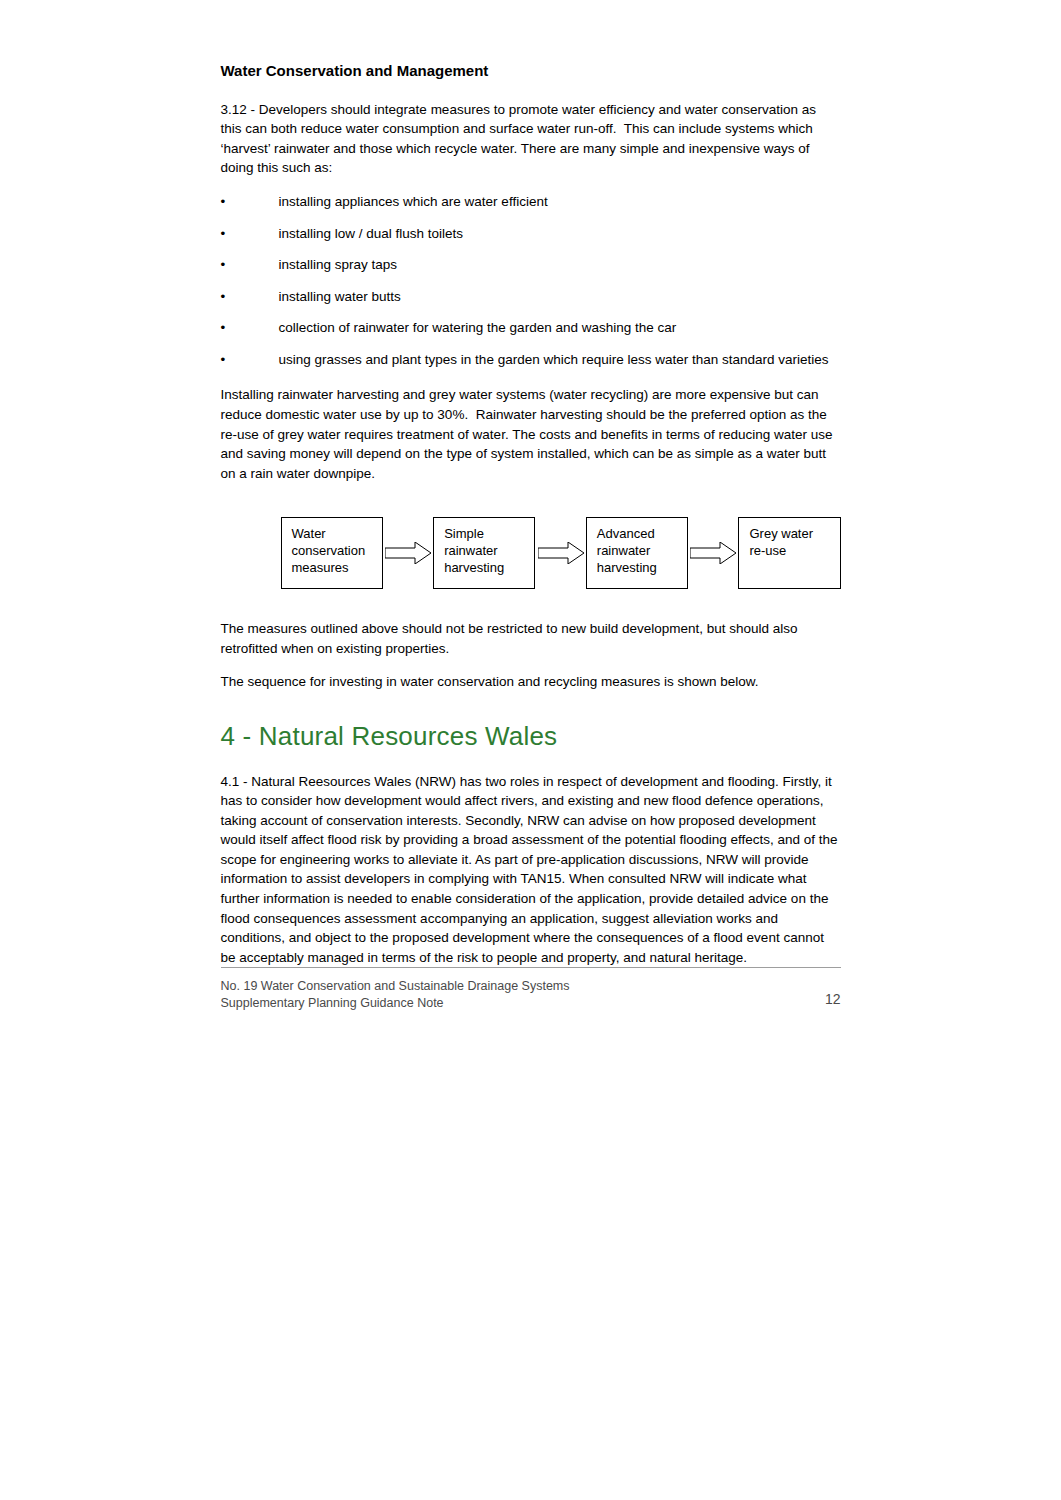Water Conservation and Management
3.12 - Developers should integrate measures to promote water efficiency and water conservation as this can both reduce water consumption and surface water run-off. This can include systems which ‘harvest’ rainwater and those which recycle water. There are many simple and inexpensive ways of doing this such as:
installing appliances which are water efficient
installing low / dual flush toilets
installing spray taps
installing water butts
collection of rainwater for watering the garden and washing the car
using grasses and plant types in the garden which require less water than standard varieties
Installing rainwater harvesting and grey water systems (water recycling) are more expensive but can reduce domestic water use by up to 30%. Rainwater harvesting should be the preferred option as the re-use of grey water requires treatment of water. The costs and benefits in terms of reducing water use and saving money will depend on the type of system installed, which can be as simple as a water butt on a rain water downpipe.
Water conservation measures
Simple rainwater harvesting
Advanced rainwater harvesting
Grey water re-use
The measures outlined above should not be restricted to new build development, but should also retrofitted when on existing properties.
The sequence for investing in water conservation and recycling measures is shown below.
4 - Natural Resources Wales
4.1 - Natural Reesources Wales (NRW) has two roles in respect of development and flooding. Firstly, it has to consider how development would affect rivers, and existing and new flood defence operations, taking account of conservation interests. Secondly, NRW can advise on how proposed development would itself affect flood risk by providing a broad assessment of the potential flooding effects, and of the scope for engineering works to alleviate it. As part of pre-application discussions, NRW will provide information to assist developers in complying with TAN15. When consulted NRW will indicate what further information is needed to enable consideration of the application, provide detailed advice on the flood consequences assessment accompanying an application, suggest alleviation works and conditions, and object to the proposed development where the consequences of a flood event cannot be acceptably managed in terms of the risk to people and property, and natural heritage.
No. 19 Water Conservation and Sustainable Drainage Systems
Supplementary Planning Guidance Note
12